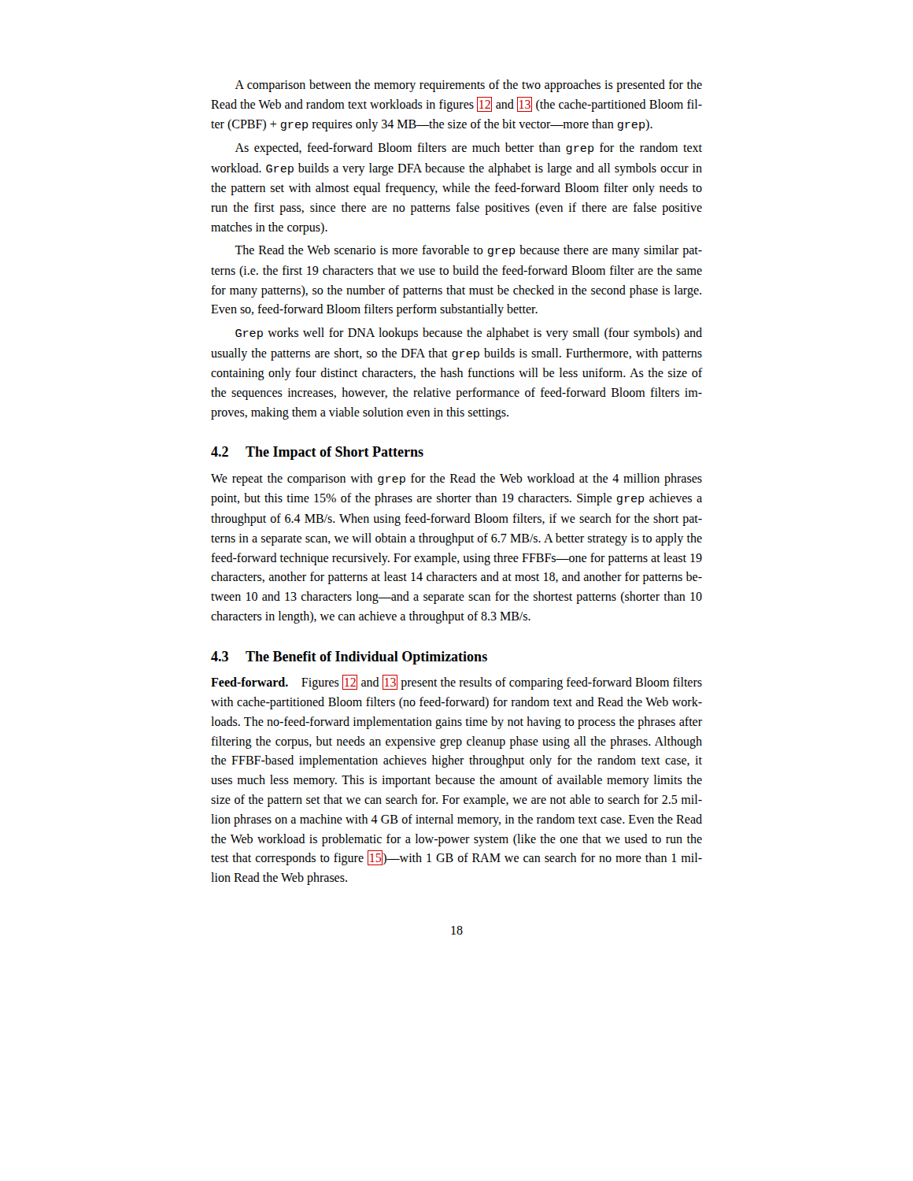A comparison between the memory requirements of the two approaches is presented for the Read the Web and random text workloads in figures 12 and 13 (the cache-partitioned Bloom filter (CPBF) + grep requires only 34 MB—the size of the bit vector—more than grep).
As expected, feed-forward Bloom filters are much better than grep for the random text workload. Grep builds a very large DFA because the alphabet is large and all symbols occur in the pattern set with almost equal frequency, while the feed-forward Bloom filter only needs to run the first pass, since there are no patterns false positives (even if there are false positive matches in the corpus).
The Read the Web scenario is more favorable to grep because there are many similar patterns (i.e. the first 19 characters that we use to build the feed-forward Bloom filter are the same for many patterns), so the number of patterns that must be checked in the second phase is large. Even so, feed-forward Bloom filters perform substantially better.
Grep works well for DNA lookups because the alphabet is very small (four symbols) and usually the patterns are short, so the DFA that grep builds is small. Furthermore, with patterns containing only four distinct characters, the hash functions will be less uniform. As the size of the sequences increases, however, the relative performance of feed-forward Bloom filters improves, making them a viable solution even in this settings.
4.2 The Impact of Short Patterns
We repeat the comparison with grep for the Read the Web workload at the 4 million phrases point, but this time 15% of the phrases are shorter than 19 characters. Simple grep achieves a throughput of 6.4 MB/s. When using feed-forward Bloom filters, if we search for the short patterns in a separate scan, we will obtain a throughput of 6.7 MB/s. A better strategy is to apply the feed-forward technique recursively. For example, using three FFBFs—one for patterns at least 19 characters, another for patterns at least 14 characters and at most 18, and another for patterns between 10 and 13 characters long—and a separate scan for the shortest patterns (shorter than 10 characters in length), we can achieve a throughput of 8.3 MB/s.
4.3 The Benefit of Individual Optimizations
Feed-forward. Figures 12 and 13 present the results of comparing feed-forward Bloom filters with cache-partitioned Bloom filters (no feed-forward) for random text and Read the Web workloads. The no-feed-forward implementation gains time by not having to process the phrases after filtering the corpus, but needs an expensive grep cleanup phase using all the phrases. Although the FFBF-based implementation achieves higher throughput only for the random text case, it uses much less memory. This is important because the amount of available memory limits the size of the pattern set that we can search for. For example, we are not able to search for 2.5 million phrases on a machine with 4 GB of internal memory, in the random text case. Even the Read the Web workload is problematic for a low-power system (like the one that we used to run the test that corresponds to figure 15)—with 1 GB of RAM we can search for no more than 1 million Read the Web phrases.
18